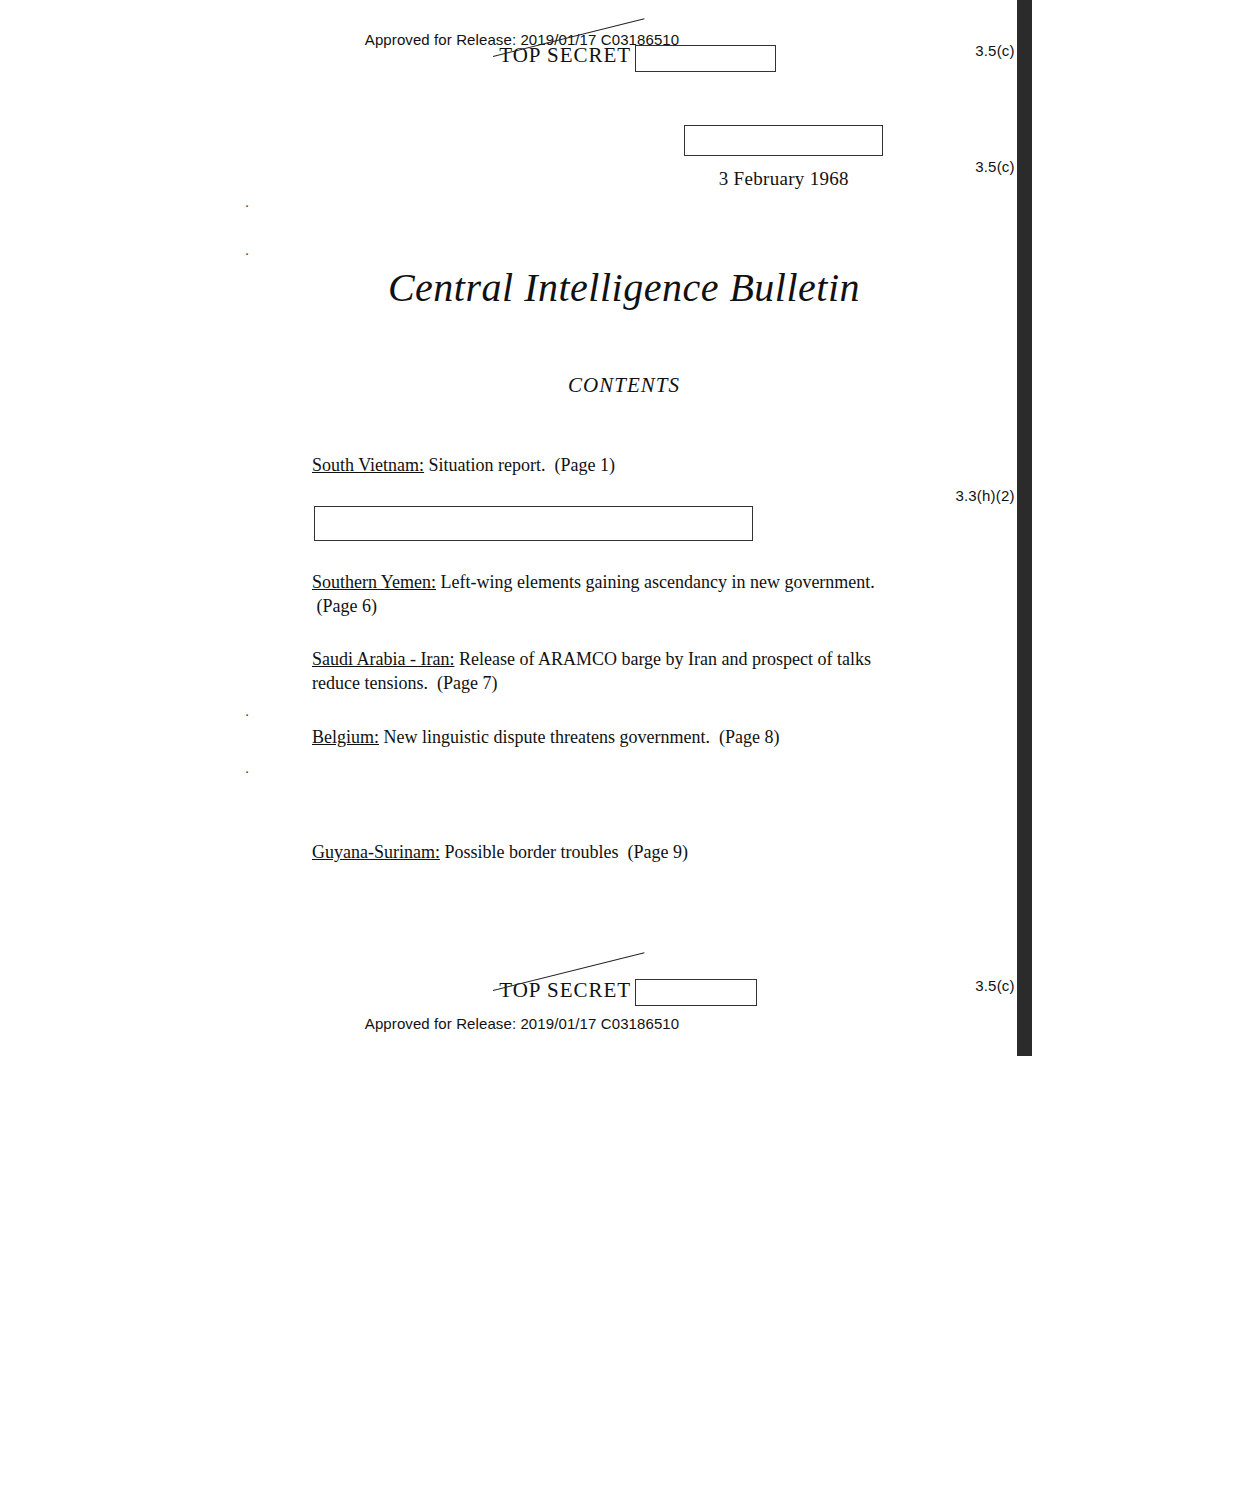Approved for Release: 2019/01/17 C03186510
TOP SECRET
3.5(c)
3.5(c)
3.3(h)(2)
3.5(c)
3 February 1968
· · · ·
Central Intelligence Bulletin
CONTENTS
South Vietnam: Situation report. (Page 1)
Southern Yemen: Left-wing elements gaining ascendancy in new government. (Page 6)
Saudi Arabia - Iran: Release of ARAMCO barge by Iran and prospect of talks reduce tensions. (Page 7)
Belgium: New linguistic dispute threatens government. (Page 8)
Guyana-Surinam: Possible border troubles (Page 9)
TOP SECRET
Approved for Release: 2019/01/17 C03186510